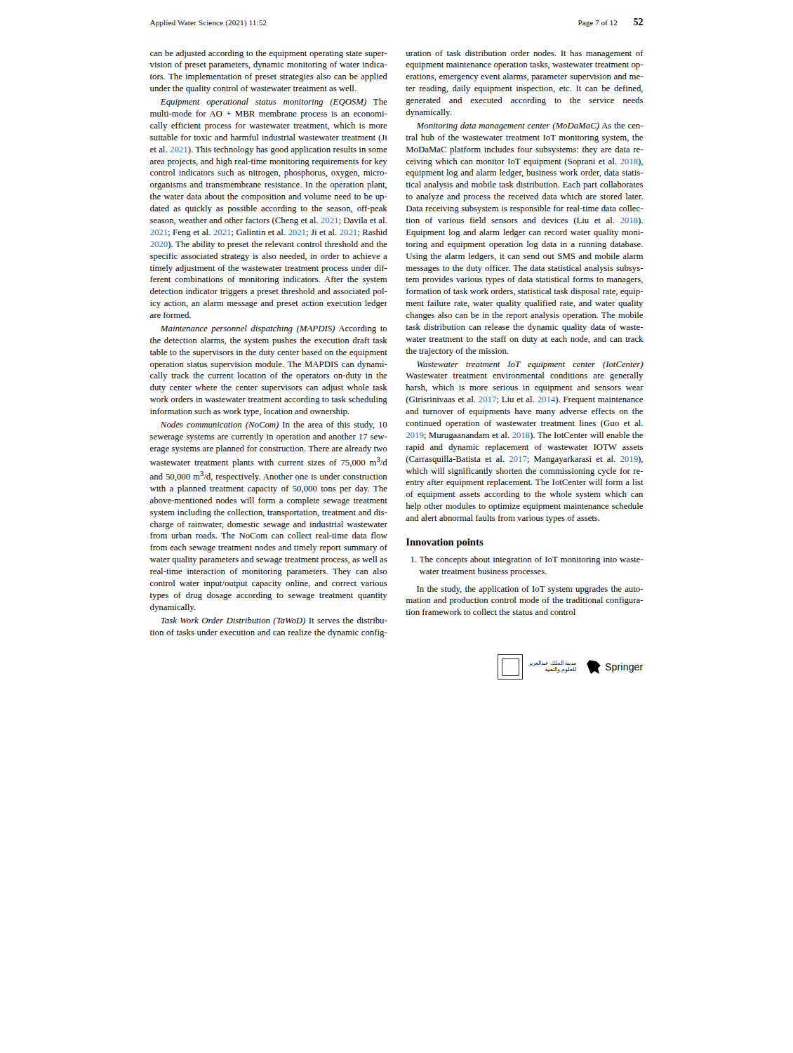Applied Water Science (2021) 11:52
Page 7 of 12 52
can be adjusted according to the equipment operating state supervision of preset parameters, dynamic monitoring of water indicators. The implementation of preset strategies also can be applied under the quality control of wastewater treatment as well.
Equipment operational status monitoring (EQOSM) The multi-mode for AO + MBR membrane process is an economically efficient process for wastewater treatment, which is more suitable for toxic and harmful industrial wastewater treatment (Ji et al. 2021). This technology has good application results in some area projects, and high real-time monitoring requirements for key control indicators such as nitrogen, phosphorus, oxygen, microorganisms and transmembrane resistance. In the operation plant, the water data about the composition and volume need to be updated as quickly as possible according to the season, off-peak season, weather and other factors (Cheng et al. 2021; Davila et al. 2021; Feng et al. 2021; Galintin et al. 2021; Ji et al. 2021; Rashid 2020). The ability to preset the relevant control threshold and the specific associated strategy is also needed, in order to achieve a timely adjustment of the wastewater treatment process under different combinations of monitoring indicators. After the system detection indicator triggers a preset threshold and associated policy action, an alarm message and preset action execution ledger are formed.
Maintenance personnel dispatching (MAPDIS) According to the detection alarms, the system pushes the execution draft task table to the supervisors in the duty center based on the equipment operation status supervision module. The MAPDIS can dynamically track the current location of the operators on-duty in the duty center where the center supervisors can adjust whole task work orders in wastewater treatment according to task scheduling information such as work type, location and ownership.
Nodes communication (NoCom) In the area of this study, 10 sewerage systems are currently in operation and another 17 sewerage systems are planned for construction. There are already two wastewater treatment plants with current sizes of 75,000 m3/d and 50,000 m3/d, respectively. Another one is under construction with a planned treatment capacity of 50,000 tons per day. The above-mentioned nodes will form a complete sewage treatment system including the collection, transportation, treatment and discharge of rainwater, domestic sewage and industrial wastewater from urban roads. The NoCom can collect real-time data flow from each sewage treatment nodes and timely report summary of water quality parameters and sewage treatment process, as well as real-time interaction of monitoring parameters. They can also control water input/output capacity online, and correct various types of drug dosage according to sewage treatment quantity dynamically.
Task Work Order Distribution (TaWoD) It serves the distribution of tasks under execution and can realize the dynamic configuration of task distribution order nodes. It has management of equipment maintenance operation tasks, wastewater treatment operations, emergency event alarms, parameter supervision and meter reading, daily equipment inspection, etc. It can be defined, generated and executed according to the service needs dynamically.
Monitoring data management center (MoDaMaC) As the central hub of the wastewater treatment IoT monitoring system, the MoDaMaC platform includes four subsystems: they are data receiving which can monitor IoT equipment (Soprani et al. 2018), equipment log and alarm ledger, business work order, data statistical analysis and mobile task distribution. Each part collaborates to analyze and process the received data which are stored later. Data receiving subsystem is responsible for real-time data collection of various field sensors and devices (Liu et al. 2018). Equipment log and alarm ledger can record water quality monitoring and equipment operation log data in a running database. Using the alarm ledgers, it can send out SMS and mobile alarm messages to the duty officer. The data statistical analysis subsystem provides various types of data statistical forms to managers, formation of task work orders, statistical task disposal rate, equipment failure rate, water quality qualified rate, and water quality changes also can be in the report analysis operation. The mobile task distribution can release the dynamic quality data of wastewater treatment to the staff on duty at each node, and can track the trajectory of the mission.
Wastewater treatment IoT equipment center (IotCenter) Wastewater treatment environmental conditions are generally harsh, which is more serious in equipment and sensors wear (Girisrinivaas et al. 2017; Liu et al. 2014). Frequent maintenance and turnover of equipments have many adverse effects on the continued operation of wastewater treatment lines (Guo et al. 2019; Murugaanandam et al. 2018). The IotCenter will enable the rapid and dynamic replacement of wastewater IOTW assets (Carrasquilla-Batista et al. 2017; Mangayarkarasi et al. 2019), which will significantly shorten the commissioning cycle for re-entry after equipment replacement. The IotCenter will form a list of equipment assets according to the whole system which can help other modules to optimize equipment maintenance schedule and alert abnormal faults from various types of assets.
Innovation points
The concepts about integration of IoT monitoring into wastewater treatment business processes.
In the study, the application of IoT system upgrades the automation and production control mode of the traditional configuration framework to collect the status and control
مدينة الملك عبدالعزيز
للعلوم والتقنية
Springer